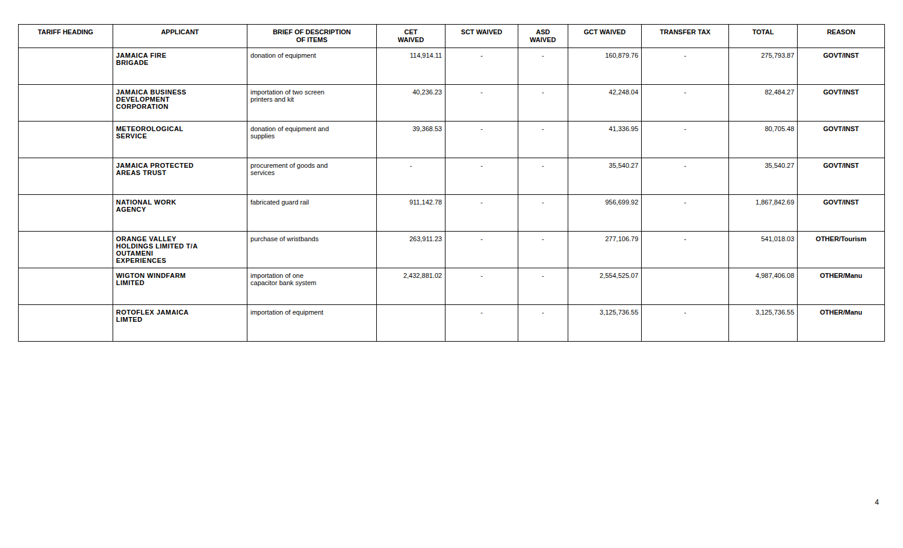| TARIFF HEADING | APPLICANT | BRIEF OF DESCRIPTION OF ITEMS | CET WAIVED | SCT WAIVED | ASD WAIVED | GCT WAIVED | TRANSFER TAX | TOTAL | REASON |
| --- | --- | --- | --- | --- | --- | --- | --- | --- | --- |
| | JAMAICA FIRE BRIGADE | donation of equipment | 114,914.11 | - | - | 160,879.76 | - | 275,793.87 | GOVT/INST |
| | JAMAICA BUSINESS DEVELOPMENT CORPORATION | importation of two screen printers and kit | 40,236.23 | - | - | 42,248.04 | - | 82,484.27 | GOVT/INST |
| | METEOROLOGICAL SERVICE | donation of equipment and supplies | 39,368.53 | - | - | 41,336.95 | - | 80,705.48 | GOVT/INST |
| | JAMAICA PROTECTED AREAS TRUST | procurement of goods and services | - | - | - | 35,540.27 | - | 35,540.27 | GOVT/INST |
| | NATIONAL WORK AGENCY | fabricated guard rail | 911,142.78 | - | - | 956,699.92 | - | 1,867,842.69 | GOVT/INST |
| | ORANGE VALLEY HOLDINGS LIMITED T/A OUTAMENI EXPERIENCES | purchase of wristbands | 263,911.23 | - | - | 277,106.79 | - | 541,018.03 | OTHER/Tourism |
| | WIGTON WINDFARM LIMITED | importation of one capacitor bank system | 2,432,881.02 | - | - | 2,554,525.07 | | 4,987,406.08 | OTHER/Manu |
| | ROTOFLEX JAMAICA LIMTED | importation of equipment | | - | - | 3,125,736.55 | - | 3,125,736.55 | OTHER/Manu |
4